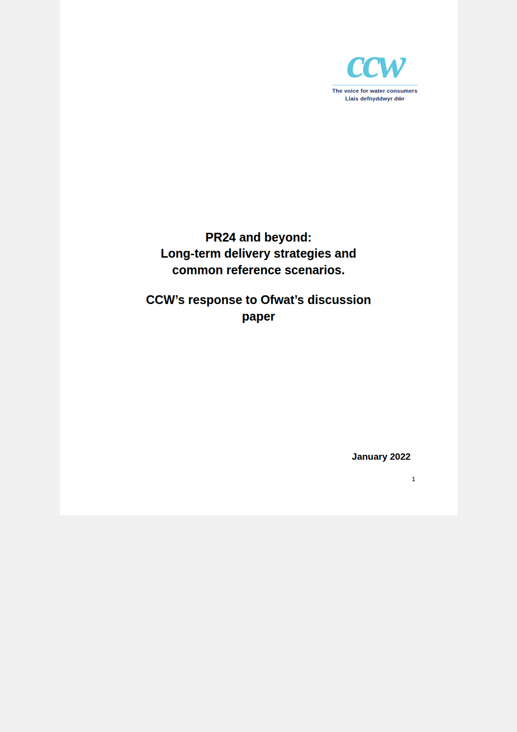ccw
The voice for water consumers Llais defnyddwyr dŵr
PR24 and beyond:
Long-term delivery strategies and
common reference scenarios. CCW’s response to Ofwat’s discussion
paper
January 2022
1